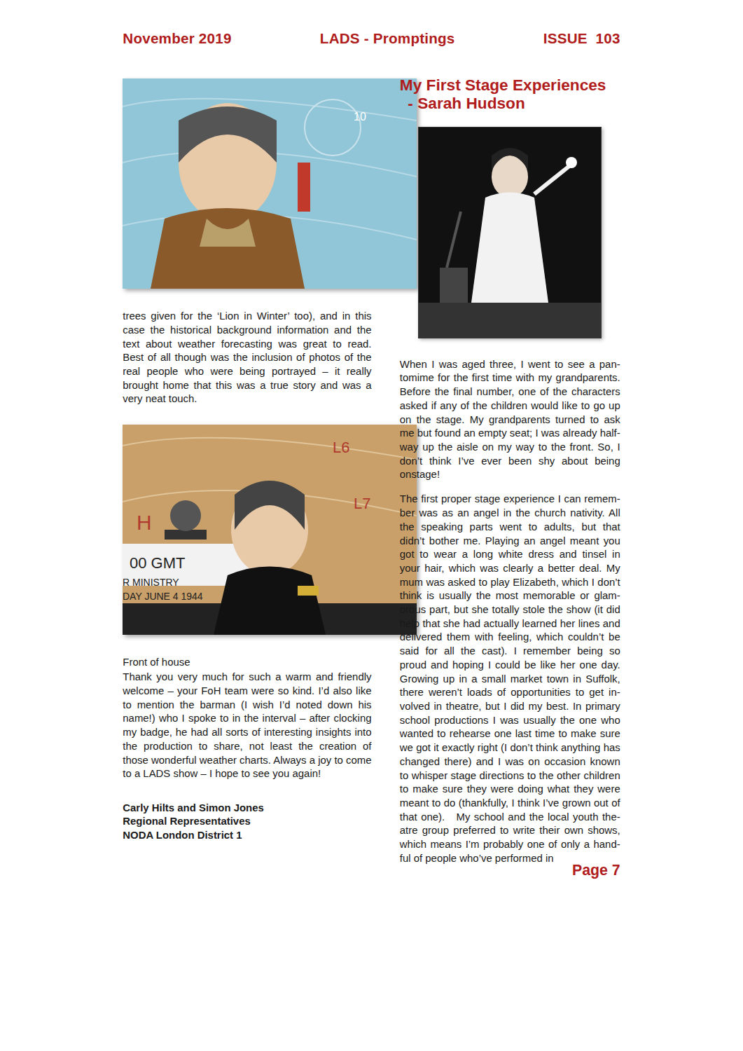November 2019
LADS - Promptings
ISSUE 103
trees given for the ‘Lion in Winter’ too), and in this case the historical background information and the text about weather forecasting was great to read. Best of all though was the inclusion of photos of the real people who were being portrayed – it really brought home that this was a true story and was a very neat touch.
Front of house
Thank you very much for such a warm and friendly welcome – your FoH team were so kind. I’d also like to mention the barman (I wish I’d noted down his name!) who I spoke to in the interval – after clocking my badge, he had all sorts of interesting insights into the production to share, not least the creation of those wonderful weather charts. Always a joy to come to a LADS show – I hope to see you again!
Carly Hilts and Simon Jones
Regional Representatives
NODA London District 1
My First Stage Experiences - Sarah Hudson
When I was aged three, I went to see a pantomime for the first time with my grandparents. Before the final number, one of the characters asked if any of the children would like to go up on the stage. My grandparents turned to ask me but found an empty seat; I was already halfway up the aisle on my way to the front. So, I don’t think I’ve ever been shy about being onstage!
The first proper stage experience I can remember was as an angel in the church nativity. All the speaking parts went to adults, but that didn’t bother me. Playing an angel meant you got to wear a long white dress and tinsel in your hair, which was clearly a better deal. My mum was asked to play Elizabeth, which I don’t think is usually the most memorable or glamorous part, but she totally stole the show (it did help that she had actually learned her lines and delivered them with feeling, which couldn’t be said for all the cast). I remember being so proud and hoping I could be like her one day. Growing up in a small market town in Suffolk, there weren’t loads of opportunities to get involved in theatre, but I did my best. In primary school productions I was usually the one who wanted to rehearse one last time to make sure we got it exactly right (I don’t think anything has changed there) and I was on occasion known to whisper stage directions to the other children to make sure they were doing what they were meant to do (thankfully, I think I’ve grown out of that one). My school and the local youth theatre group preferred to write their own shows, which means I’m probably one of only a handful of people who’ve performed in
Page 7